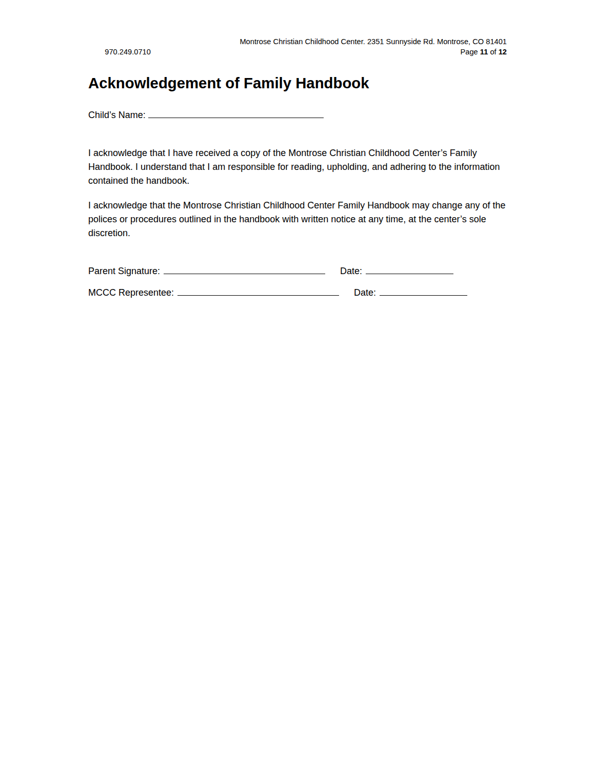Montrose Christian Childhood Center. 2351 Sunnyside Rd. Montrose, CO 81401
970.249.0710 Page 11 of 12
Acknowledgement of Family Handbook
Child’s Name:
I acknowledge that I have received a copy of the Montrose Christian Childhood Center’s Family Handbook. I understand that I am responsible for reading, upholding, and adhering to the information contained the handbook.
I acknowledge that the Montrose Christian Childhood Center Family Handbook may change any of the polices or procedures outlined in the handbook with written notice at any time, at the center’s sole discretion.
Parent Signature: Date:
MCCC Representee: Date: